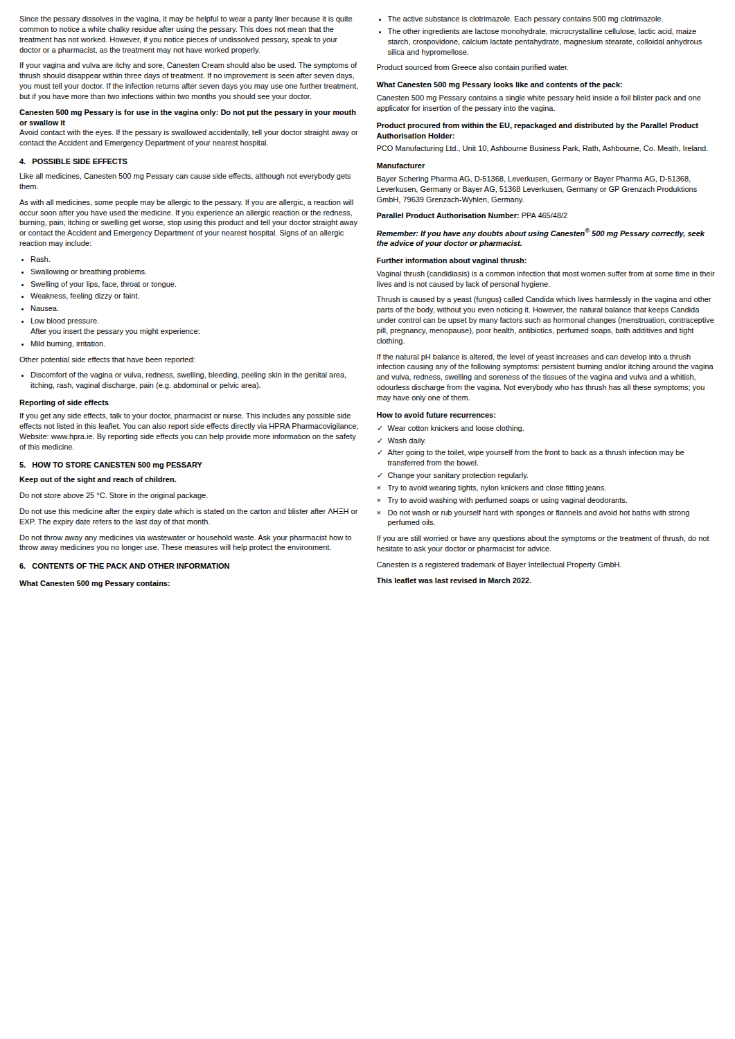Since the pessary dissolves in the vagina, it may be helpful to wear a panty liner because it is quite common to notice a white chalky residue after using the pessary. This does not mean that the treatment has not worked. However, if you notice pieces of undissolved pessary, speak to your doctor or a pharmacist, as the treatment may not have worked properly.
If your vagina and vulva are itchy and sore, Canesten Cream should also be used. The symptoms of thrush should disappear within three days of treatment. If no improvement is seen after seven days, you must tell your doctor. If the infection returns after seven days you may use one further treatment, but if you have more than two infections within two months you should see your doctor.
Canesten 500 mg Pessary is for use in the vagina only: Do not put the pessary in your mouth or swallow it
Avoid contact with the eyes. If the pessary is swallowed accidentally, tell your doctor straight away or contact the Accident and Emergency Department of your nearest hospital.
4. POSSIBLE SIDE EFFECTS
Like all medicines, Canesten 500 mg Pessary can cause side effects, although not everybody gets them.
As with all medicines, some people may be allergic to the pessary. If you are allergic, a reaction will occur soon after you have used the medicine. If you experience an allergic reaction or the redness, burning, pain, itching or swelling get worse, stop using this product and tell your doctor straight away or contact the Accident and Emergency Department of your nearest hospital. Signs of an allergic reaction may include:
Rash.
Swallowing or breathing problems.
Swelling of your lips, face, throat or tongue.
Weakness, feeling dizzy or faint.
Nausea.
Low blood pressure.
After you insert the pessary you might experience:
Mild burning, irritation.
Other potential side effects that have been reported:
Discomfort of the vagina or vulva, redness, swelling, bleeding, peeling skin in the genital area, itching, rash, vaginal discharge, pain (e.g. abdominal or pelvic area).
Reporting of side effects
If you get any side effects, talk to your doctor, pharmacist or nurse. This includes any possible side effects not listed in this leaflet. You can also report side effects directly via HPRA Pharmacovigilance, Website: www.hpra.ie. By reporting side effects you can help provide more information on the safety of this medicine.
5. HOW TO STORE CANESTEN 500 mg PESSARY
Keep out of the sight and reach of children.
Do not store above 25 °C. Store in the original package.
Do not use this medicine after the expiry date which is stated on the carton and blister after ΛΗΞΗ or EXP. The expiry date refers to the last day of that month.
Do not throw away any medicines via wastewater or household waste. Ask your pharmacist how to throw away medicines you no longer use. These measures will help protect the environment.
6. CONTENTS OF THE PACK AND OTHER INFORMATION
What Canesten 500 mg Pessary contains:
The active substance is clotrimazole. Each pessary contains 500 mg clotrimazole.
The other ingredients are lactose monohydrate, microcrystalline cellulose, lactic acid, maize starch, crospovidone, calcium lactate pentahydrate, magnesium stearate, colloidal anhydrous silica and hypromellose.
Product sourced from Greece also contain purified water.
What Canesten 500 mg Pessary looks like and contents of the pack:
Canesten 500 mg Pessary contains a single white pessary held inside a foil blister pack and one applicator for insertion of the pessary into the vagina.
Product procured from within the EU, repackaged and distributed by the Parallel Product Authorisation Holder:
PCO Manufacturing Ltd., Unit 10, Ashbourne Business Park, Rath, Ashbourne, Co. Meath, Ireland.
Manufacturer
Bayer Schering Pharma AG, D-51368, Leverkusen, Germany or Bayer Pharma AG, D-51368, Leverkusen, Germany or Bayer AG, 51368 Leverkusen, Germany or GP Grenzach Produktions GmbH, 79639 Grenzach-Wyhlen, Germany.
Parallel Product Authorisation Number: PPA 465/48/2
Remember: If you have any doubts about using Canesten® 500 mg Pessary correctly, seek the advice of your doctor or pharmacist.
Further information about vaginal thrush:
Vaginal thrush (candidiasis) is a common infection that most women suffer from at some time in their lives and is not caused by lack of personal hygiene.
Thrush is caused by a yeast (fungus) called Candida which lives harmlessly in the vagina and other parts of the body, without you even noticing it. However, the natural balance that keeps Candida under control can be upset by many factors such as hormonal changes (menstruation, contraceptive pill, pregnancy, menopause), poor health, antibiotics, perfumed soaps, bath additives and tight clothing.
If the natural pH balance is altered, the level of yeast increases and can develop into a thrush infection causing any of the following symptoms: persistent burning and/or itching around the vagina and vulva, redness, swelling and soreness of the tissues of the vagina and vulva and a whitish, odourless discharge from the vagina. Not everybody who has thrush has all these symptoms; you may have only one of them.
How to avoid future recurrences:
Wear cotton knickers and loose clothing.
Wash daily.
After going to the toilet, wipe yourself from the front to back as a thrush infection may be transferred from the bowel.
Change your sanitary protection regularly.
Try to avoid wearing tights, nylon knickers and close fitting jeans.
Try to avoid washing with perfumed soaps or using vaginal deodorants.
Do not wash or rub yourself hard with sponges or flannels and avoid hot baths with strong perfumed oils.
If you are still worried or have any questions about the symptoms or the treatment of thrush, do not hesitate to ask your doctor or pharmacist for advice.
Canesten is a registered trademark of Bayer Intellectual Property GmbH.
This leaflet was last revised in March 2022.